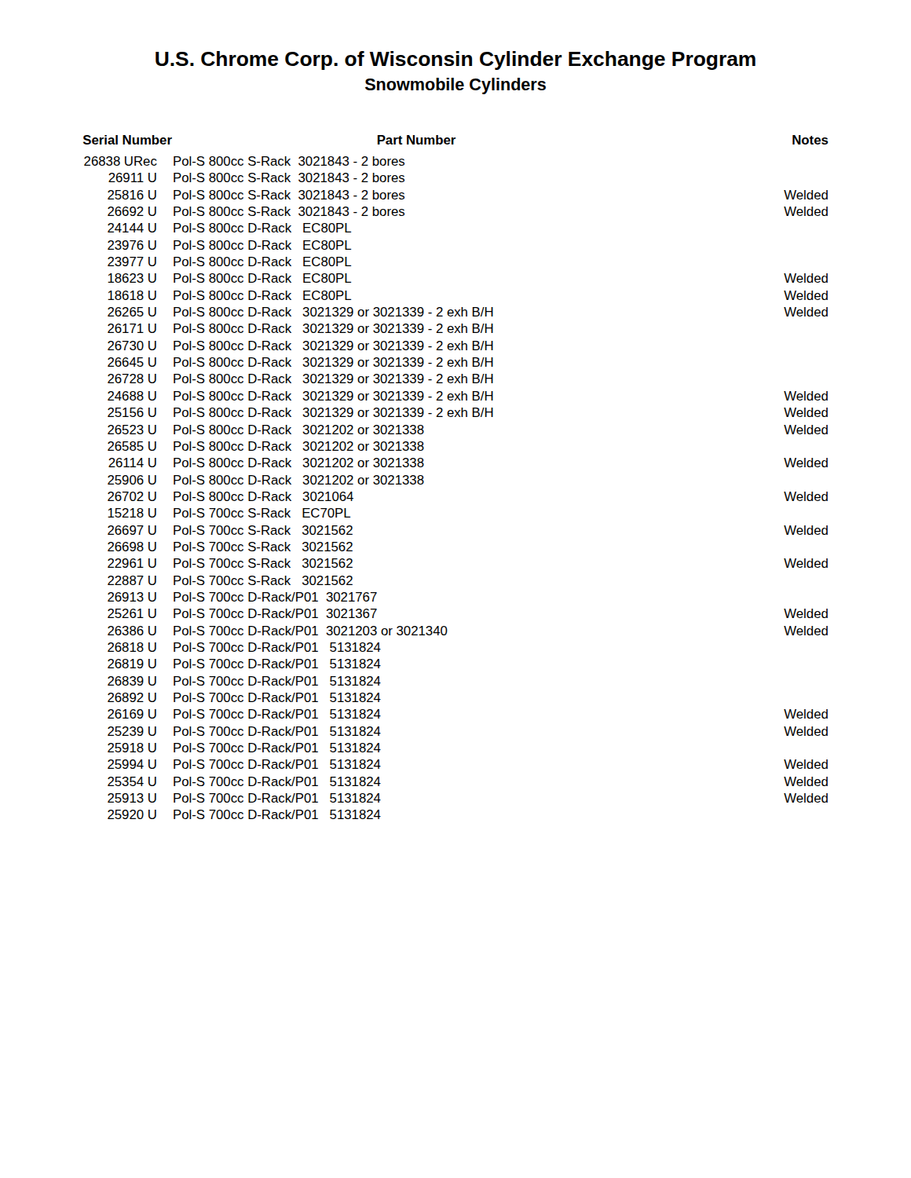U.S. Chrome Corp. of Wisconsin Cylinder Exchange Program
Snowmobile Cylinders
| Serial Number | Part Number | Notes |
| --- | --- | --- |
| 26838 URec | Pol-S 800cc S-Rack 3021843 - 2 bores | |
| 26911 U | Pol-S 800cc S-Rack 3021843 - 2 bores | |
| 25816 U | Pol-S 800cc S-Rack 3021843 - 2 bores | Welded |
| 26692 U | Pol-S 800cc S-Rack 3021843 - 2 bores | Welded |
| 24144 U | Pol-S 800cc D-Rack EC80PL | |
| 23976 U | Pol-S 800cc D-Rack EC80PL | |
| 23977 U | Pol-S 800cc D-Rack EC80PL | |
| 18623 U | Pol-S 800cc D-Rack EC80PL | Welded |
| 18618 U | Pol-S 800cc D-Rack EC80PL | Welded |
| 26265 U | Pol-S 800cc D-Rack 3021329 or 3021339 - 2 exh B/H | Welded |
| 26171 U | Pol-S 800cc D-Rack 3021329 or 3021339 - 2 exh B/H | |
| 26730 U | Pol-S 800cc D-Rack 3021329 or 3021339 - 2 exh B/H | |
| 26645 U | Pol-S 800cc D-Rack 3021329 or 3021339 - 2 exh B/H | |
| 26728 U | Pol-S 800cc D-Rack 3021329 or 3021339 - 2 exh B/H | |
| 24688 U | Pol-S 800cc D-Rack 3021329 or 3021339 - 2 exh B/H | Welded |
| 25156 U | Pol-S 800cc D-Rack 3021329 or 3021339 - 2 exh B/H | Welded |
| 26523 U | Pol-S 800cc D-Rack 3021202 or 3021338 | Welded |
| 26585 U | Pol-S 800cc D-Rack 3021202 or 3021338 | |
| 26114 U | Pol-S 800cc D-Rack 3021202 or 3021338 | Welded |
| 25906 U | Pol-S 800cc D-Rack 3021202 or 3021338 | |
| 26702 U | Pol-S 800cc D-Rack 3021064 | Welded |
| 15218 U | Pol-S 700cc S-Rack EC70PL | |
| 26697 U | Pol-S 700cc S-Rack 3021562 | Welded |
| 26698 U | Pol-S 700cc S-Rack 3021562 | |
| 22961 U | Pol-S 700cc S-Rack 3021562 | Welded |
| 22887 U | Pol-S 700cc S-Rack 3021562 | |
| 26913 U | Pol-S 700cc D-Rack/P01 3021767 | |
| 25261 U | Pol-S 700cc D-Rack/P01 3021367 | Welded |
| 26386 U | Pol-S 700cc D-Rack/P01 3021203 or 3021340 | Welded |
| 26818 U | Pol-S 700cc D-Rack/P01 5131824 | |
| 26819 U | Pol-S 700cc D-Rack/P01 5131824 | |
| 26839 U | Pol-S 700cc D-Rack/P01 5131824 | |
| 26892 U | Pol-S 700cc D-Rack/P01 5131824 | |
| 26169 U | Pol-S 700cc D-Rack/P01 5131824 | Welded |
| 25239 U | Pol-S 700cc D-Rack/P01 5131824 | Welded |
| 25918 U | Pol-S 700cc D-Rack/P01 5131824 | |
| 25994 U | Pol-S 700cc D-Rack/P01 5131824 | Welded |
| 25354 U | Pol-S 700cc D-Rack/P01 5131824 | Welded |
| 25913 U | Pol-S 700cc D-Rack/P01 5131824 | Welded |
| 25920 U | Pol-S 700cc D-Rack/P01 5131824 | |